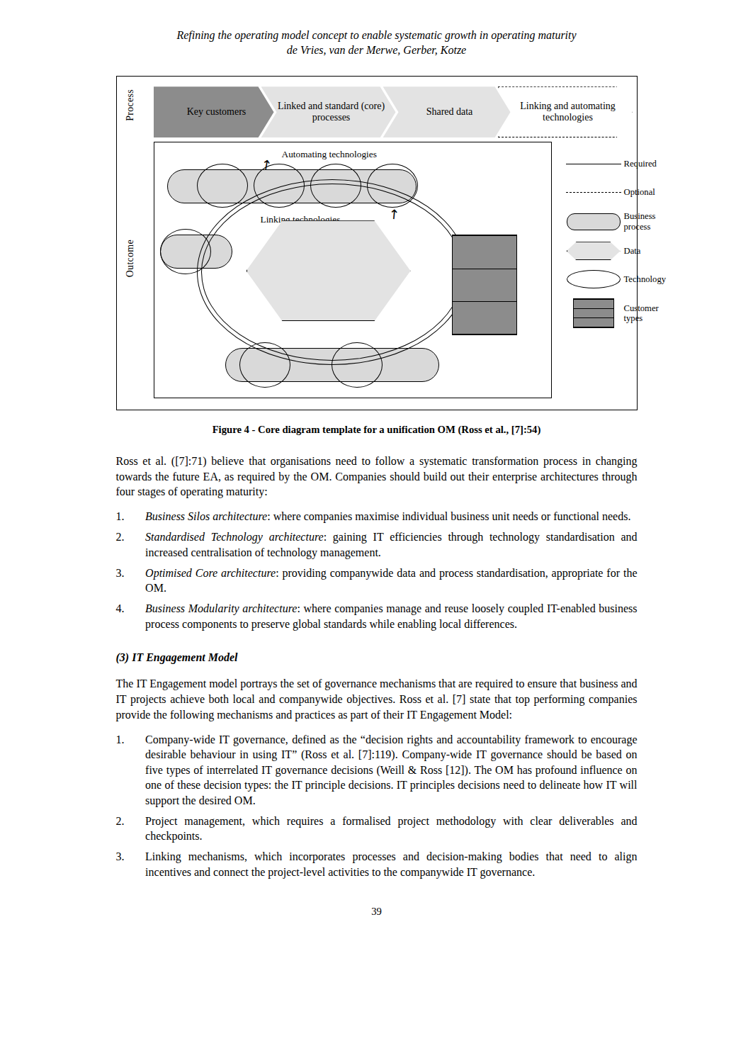Refining the operating model concept to enable systematic growth in operating maturity
de Vries, van der Merwe, Gerber, Kotze
Process
Outcome
Key customers
Linked and standard (core) processes
Shared data
Linking and automating technologies
Automating technologies
↗
Linking technologies
↗
Required
Optional
Business
process
Data
Technology
Customer
types
Figure 4 - Core diagram template for a unification OM (Ross et al., [7]:54)
Ross et al. ([7]:71) believe that organisations need to follow a systematic transformation process in changing towards the future EA, as required by the OM. Companies should build out their enterprise architectures through four stages of operating maturity:
Business Silos architecture: where companies maximise individual business unit needs or functional needs.
Standardised Technology architecture: gaining IT efficiencies through technology standardisation and increased centralisation of technology management.
Optimised Core architecture: providing companywide data and process standardisation, appropriate for the OM.
Business Modularity architecture: where companies manage and reuse loosely coupled IT-enabled business process components to preserve global standards while enabling local differences.
(3) IT Engagement Model
The IT Engagement model portrays the set of governance mechanisms that are required to ensure that business and IT projects achieve both local and companywide objectives. Ross et al. [7] state that top performing companies provide the following mechanisms and practices as part of their IT Engagement Model:
Company-wide IT governance, defined as the “decision rights and accountability framework to encourage desirable behaviour in using IT” (Ross et al. [7]:119). Company-wide IT governance should be based on five types of interrelated IT governance decisions (Weill & Ross [12]). The OM has profound influence on one of these decision types: the IT principle decisions. IT principles decisions need to delineate how IT will support the desired OM.
Project management, which requires a formalised project methodology with clear deliverables and checkpoints.
Linking mechanisms, which incorporates processes and decision-making bodies that need to align incentives and connect the project-level activities to the companywide IT governance.
39